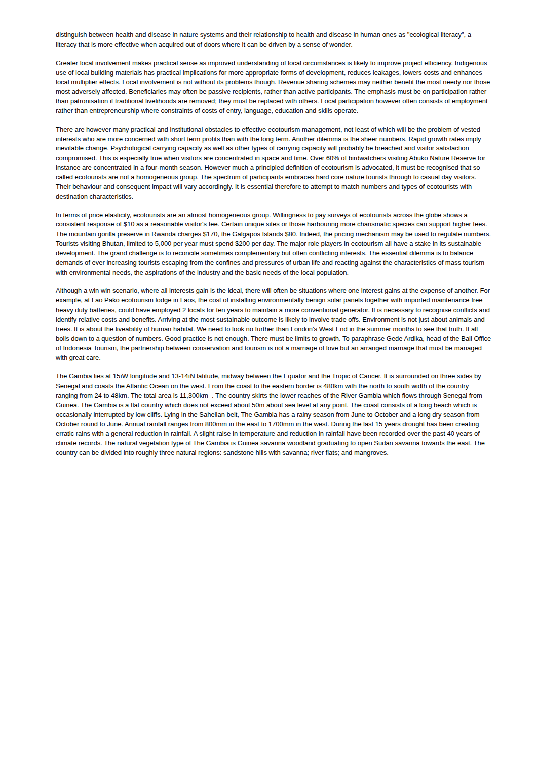distinguish between health and disease in nature systems and their relationship to health and disease in human ones as "ecological literacy", a literacy that is more effective when acquired out of doors where it can be driven by a sense of wonder.
Greater local involvement makes practical sense as improved understanding of local circumstances is likely to improve project efficiency. Indigenous use of local building materials has practical implications for more appropriate forms of development, reduces leakages, lowers costs and enhances local multiplier effects. Local involvement is not without its problems though. Revenue sharing schemes may neither benefit the most needy nor those most adversely affected. Beneficiaries may often be passive recipients, rather than active participants. The emphasis must be on participation rather than patronisation if traditional livelihoods are removed; they must be replaced with others. Local participation however often consists of employment rather than entrepreneurship where constraints of costs of entry, language, education and skills operate.
There are however many practical and institutional obstacles to effective ecotourism management, not least of which will be the problem of vested interests who are more concerned with short term profits than with the long term. Another dilemma is the sheer numbers. Rapid growth rates imply inevitable change. Psychological carrying capacity as well as other types of carrying capacity will probably be breached and visitor satisfaction compromised. This is especially true when visitors are concentrated in space and time. Over 60% of birdwatchers visiting Abuko Nature Reserve for instance are concentrated in a four-month season. However much a principled definition of ecotourism is advocated, it must be recognised that so called ecotourists are not a homogeneous group. The spectrum of participants embraces hard core nature tourists through to casual day visitors. Their behaviour and consequent impact will vary accordingly. It is essential therefore to attempt to match numbers and types of ecotourists with destination characteristics.
In terms of price elasticity, ecotourists are an almost homogeneous group. Willingness to pay surveys of ecotourists across the globe shows a consistent response of $10 as a reasonable visitor's fee. Certain unique sites or those harbouring more charismatic species can support higher fees. The mountain gorilla preserve in Rwanda charges $170, the Galgapos Islands $80. Indeed, the pricing mechanism may be used to regulate numbers. Tourists visiting Bhutan, limited to 5,000 per year must spend $200 per day. The major role players in ecotourism all have a stake in its sustainable development. The grand challenge is to reconcile sometimes complementary but often conflicting interests. The essential dilemma is to balance demands of ever increasing tourists escaping from the confines and pressures of urban life and reacting against the characteristics of mass tourism with environmental needs, the aspirations of the industry and the basic needs of the local population.
Although a win win scenario, where all interests gain is the ideal, there will often be situations where one interest gains at the expense of another. For example, at Lao Pako ecotourism lodge in Laos, the cost of installing environmentally benign solar panels together with imported maintenance free heavy duty batteries, could have employed 2 locals for ten years to maintain a more conventional generator. It is necessary to recognise conflicts and identify relative costs and benefits. Arriving at the most sustainable outcome is likely to involve trade offs. Environment is not just about animals and trees. It is about the liveability of human habitat. We need to look no further than London's West End in the summer months to see that truth. It all boils down to a question of numbers. Good practice is not enough. There must be limits to growth. To paraphrase Gede Ardika, head of the Bali Office of Indonesia Tourism, the partnership between conservation and tourism is not a marriage of love but an arranged marriage that must be managed with great care.
The Gambia lies at 15ıW longitude and 13-14ıN latitude, midway between the Equator and the Tropic of Cancer. It is surrounded on three sides by Senegal and coasts the Atlantic Ocean on the west. From the coast to the eastern border is 480km with the north to south width of the country ranging from 24 to 48km. The total area is 11,300km . The country skirts the lower reaches of the River Gambia which flows through Senegal from Guinea. The Gambia is a flat country which does not exceed about 50m about sea level at any point. The coast consists of a long beach which is occasionally interrupted by low cliffs. Lying in the Sahelian belt, The Gambia has a rainy season from June to October and a long dry season from October round to June. Annual rainfall ranges from 800mm in the east to 1700mm in the west. During the last 15 years drought has been creating erratic rains with a general reduction in rainfall. A slight raise in temperature and reduction in rainfall have been recorded over the past 40 years of climate records. The natural vegetation type of The Gambia is Guinea savanna woodland graduating to open Sudan savanna towards the east. The country can be divided into roughly three natural regions: sandstone hills with savanna; river flats; and mangroves.